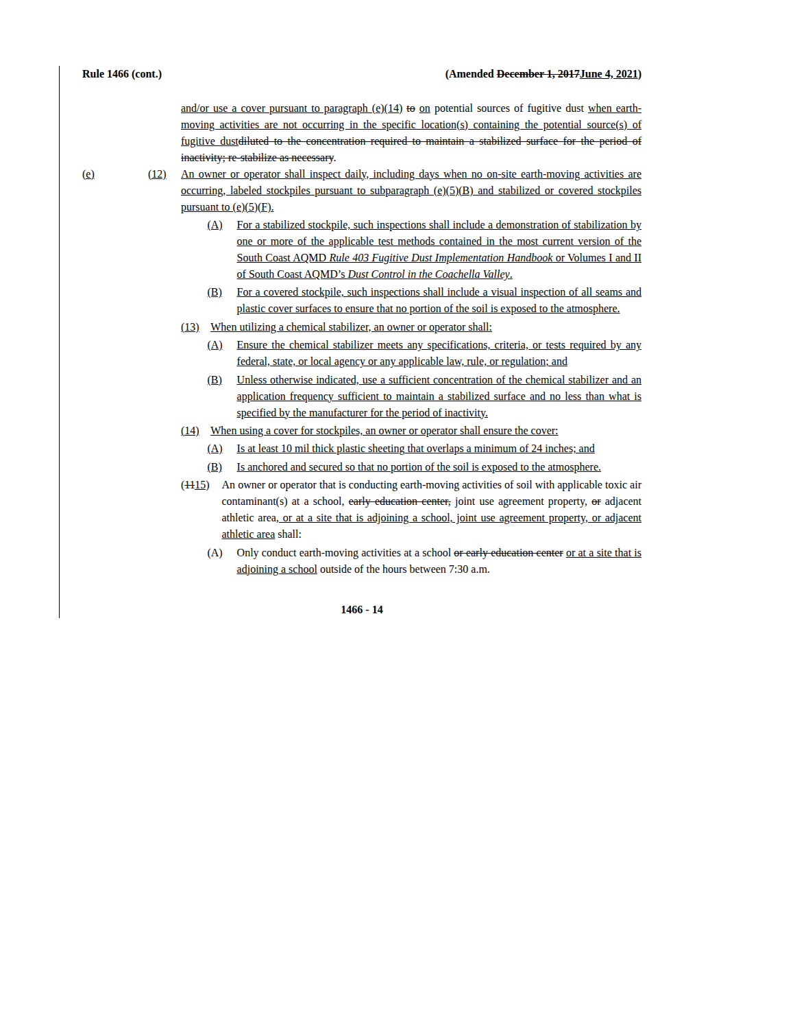Rule 1466 (cont.)
(Amended December 1, 2017June 4, 2021)
and/or use a cover pursuant to paragraph (e)(14) to on potential sources of fugitive dust when earth-moving activities are not occurring in the specific location(s) containing the potential source(s) of fugitive dust diluted to the concentration required to maintain a stabilized surface for the period of inactivity; re-stabilize as necessary.
(e)
(12)
An owner or operator shall inspect daily, including days when no on-site earth-moving activities are occurring, labeled stockpiles pursuant to subparagraph (e)(5)(B) and stabilized or covered stockpiles pursuant to (e)(5)(F).
(A)
For a stabilized stockpile, such inspections shall include a demonstration of stabilization by one or more of the applicable test methods contained in the most current version of the South Coast AQMD Rule 403 Fugitive Dust Implementation Handbook or Volumes I and II of South Coast AQMD’s Dust Control in the Coachella Valley.
(B)
For a covered stockpile, such inspections shall include a visual inspection of all seams and plastic cover surfaces to ensure that no portion of the soil is exposed to the atmosphere.
(13)
When utilizing a chemical stabilizer, an owner or operator shall:
(A)
Ensure the chemical stabilizer meets any specifications, criteria, or tests required by any federal, state, or local agency or any applicable law, rule, or regulation; and
(B)
Unless otherwise indicated, use a sufficient concentration of the chemical stabilizer and an application frequency sufficient to maintain a stabilized surface and no less than what is specified by the manufacturer for the period of inactivity.
(14)
When using a cover for stockpiles, an owner or operator shall ensure the cover:
(A)
Is at least 10 mil thick plastic sheeting that overlaps a minimum of 24 inches; and
(B)
Is anchored and secured so that no portion of the soil is exposed to the atmosphere.
(1115)
An owner or operator that is conducting earth-moving activities of soil with applicable toxic air contaminant(s) at a school, early education center, joint use agreement property, or adjacent athletic area, or at a site that is adjoining a school, joint use agreement property, or adjacent athletic area shall:
(A)
Only conduct earth-moving activities at a school or early education center or at a site that is adjoining a school outside of the hours between 7:30 a.m.
1466 - 14